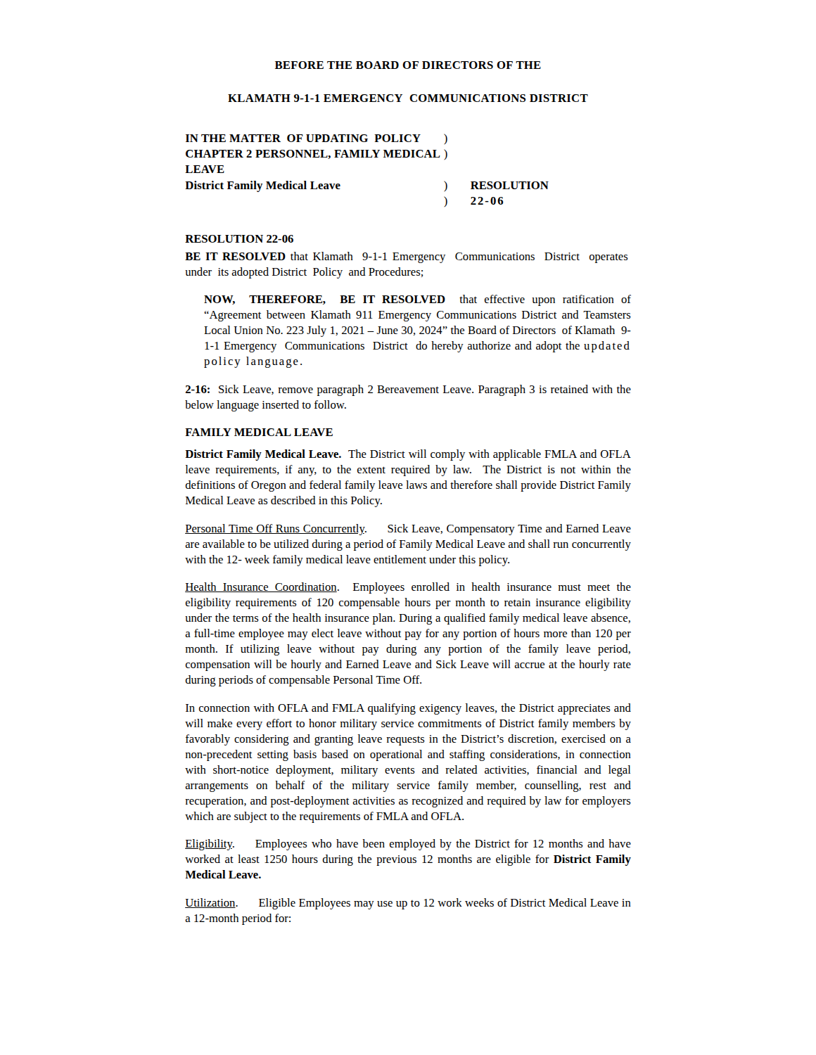BEFORE THE BOARD OF DIRECTORS OF THE
KLAMATH 9-1-1 EMERGENCY COMMUNICATIONS DISTRICT
| IN THE MATTER OF UPDATING POLICY | ) | |
| CHAPTER 2 PERSONNEL, FAMILY MEDICAL LEAVE | ) | |
| District Family Medical Leave | ) | RESOLUTION |
| | ) | 22-06 |
RESOLUTION 22-06
BE IT RESOLVED that Klamath 9-1-1 Emergency Communications District operates under its adopted District Policy and Procedures;
NOW, THEREFORE, BE IT RESOLVED that effective upon ratification of “Agreement between Klamath 911 Emergency Communications District and Teamsters Local Union No. 223 July 1, 2021 – June 30, 2024” the Board of Directors of Klamath 9-1-1 Emergency Communications District do hereby authorize and adopt the updated policy language.
2-16: Sick Leave, remove paragraph 2 Bereavement Leave. Paragraph 3 is retained with the below language inserted to follow.
FAMILY MEDICAL LEAVE
District Family Medical Leave. The District will comply with applicable FMLA and OFLA leave requirements, if any, to the extent required by law. The District is not within the definitions of Oregon and federal family leave laws and therefore shall provide District Family Medical Leave as described in this Policy.
Personal Time Off Runs Concurrently. Sick Leave, Compensatory Time and Earned Leave are available to be utilized during a period of Family Medical Leave and shall run concurrently with the 12- week family medical leave entitlement under this policy.
Health Insurance Coordination. Employees enrolled in health insurance must meet the eligibility requirements of 120 compensable hours per month to retain insurance eligibility under the terms of the health insurance plan. During a qualified family medical leave absence, a full-time employee may elect leave without pay for any portion of hours more than 120 per month. If utilizing leave without pay during any portion of the family leave period, compensation will be hourly and Earned Leave and Sick Leave will accrue at the hourly rate during periods of compensable Personal Time Off.
In connection with OFLA and FMLA qualifying exigency leaves, the District appreciates and will make every effort to honor military service commitments of District family members by favorably considering and granting leave requests in the District’s discretion, exercised on a non-precedent setting basis based on operational and staffing considerations, in connection with short-notice deployment, military events and related activities, financial and legal arrangements on behalf of the military service family member, counselling, rest and recuperation, and post-deployment activities as recognized and required by law for employers which are subject to the requirements of FMLA and OFLA.
Eligibility. Employees who have been employed by the District for 12 months and have worked at least 1250 hours during the previous 12 months are eligible for District Family Medical Leave.
Utilization. Eligible Employees may use up to 12 work weeks of District Medical Leave in a 12-month period for: